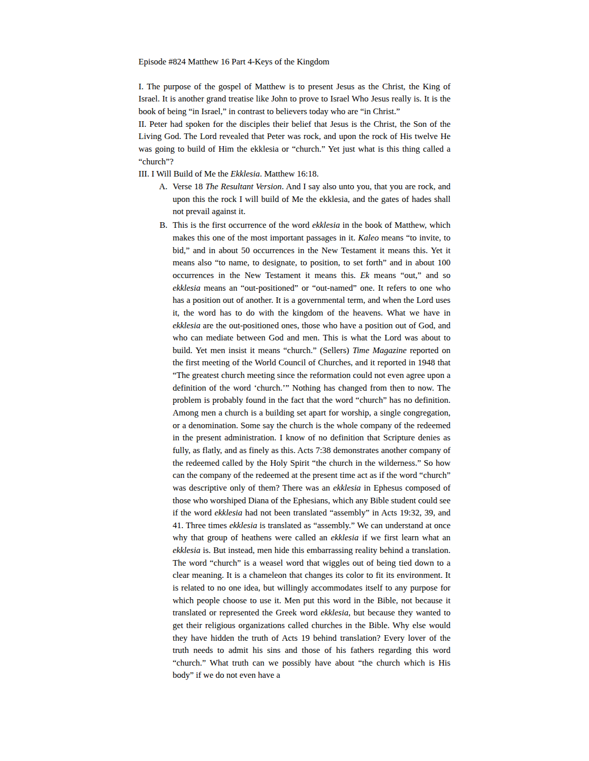Episode #824 Matthew 16 Part 4-Keys of the Kingdom
I. The purpose of the gospel of Matthew is to present Jesus as the Christ, the King of Israel. It is another grand treatise like John to prove to Israel Who Jesus really is. It is the book of being “in Israel,” in contrast to believers today who are “in Christ.”
II. Peter had spoken for the disciples their belief that Jesus is the Christ, the Son of the Living God. The Lord revealed that Peter was rock, and upon the rock of His twelve He was going to build of Him the ekklesia or “church.” Yet just what is this thing called a “church”?
III. I Will Build of Me the Ekklesia. Matthew 16:18.
Verse 18 The Resultant Version. And I say also unto you, that you are rock, and upon this the rock I will build of Me the ekklesia, and the gates of hades shall not prevail against it.
This is the first occurrence of the word ekklesia in the book of Matthew, which makes this one of the most important passages in it. Kaleo means “to invite, to bid,” and in about 50 occurrences in the New Testament it means this. Yet it means also “to name, to designate, to position, to set forth” and in about 100 occurrences in the New Testament it means this. Ek means “out,” and so ekklesia means an “out-positioned” or “out-named” one. It refers to one who has a position out of another. It is a governmental term, and when the Lord uses it, the word has to do with the kingdom of the heavens. What we have in ekklesia are the out-positioned ones, those who have a position out of God, and who can mediate between God and men. This is what the Lord was about to build. Yet men insist it means “church.” (Sellers) Time Magazine reported on the first meeting of the World Council of Churches, and it reported in 1948 that “The greatest church meeting since the reformation could not even agree upon a definition of the word ‘church.’” Nothing has changed from then to now. The problem is probably found in the fact that the word “church” has no definition. Among men a church is a building set apart for worship, a single congregation, or a denomination. Some say the church is the whole company of the redeemed in the present administration. I know of no definition that Scripture denies as fully, as flatly, and as finely as this. Acts 7:38 demonstrates another company of the redeemed called by the Holy Spirit “the church in the wilderness.” So how can the company of the redeemed at the present time act as if the word “church” was descriptive only of them? There was an ekklesia in Ephesus composed of those who worshiped Diana of the Ephesians, which any Bible student could see if the word ekklesia had not been translated “assembly” in Acts 19:32, 39, and 41. Three times ekklesia is translated as “assembly.” We can understand at once why that group of heathens were called an ekklesia if we first learn what an ekklesia is. But instead, men hide this embarrassing reality behind a translation. The word “church” is a weasel word that wiggles out of being tied down to a clear meaning. It is a chameleon that changes its color to fit its environment. It is related to no one idea, but willingly accommodates itself to any purpose for which people choose to use it. Men put this word in the Bible, not because it translated or represented the Greek word ekklesia, but because they wanted to get their religious organizations called churches in the Bible. Why else would they have hidden the truth of Acts 19 behind translation? Every lover of the truth needs to admit his sins and those of his fathers regarding this word “church.” What truth can we possibly have about “the church which is His body” if we do not even have a